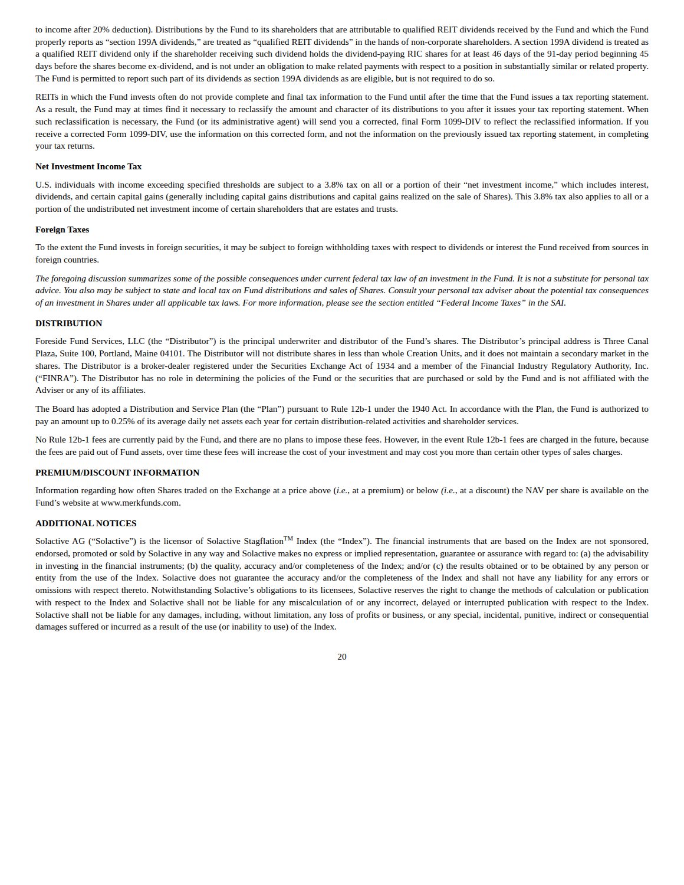to income after 20% deduction). Distributions by the Fund to its shareholders that are attributable to qualified REIT dividends received by the Fund and which the Fund properly reports as “section 199A dividends,” are treated as “qualified REIT dividends” in the hands of non-corporate shareholders. A section 199A dividend is treated as a qualified REIT dividend only if the shareholder receiving such dividend holds the dividend-paying RIC shares for at least 46 days of the 91-day period beginning 45 days before the shares become ex-dividend, and is not under an obligation to make related payments with respect to a position in substantially similar or related property. The Fund is permitted to report such part of its dividends as section 199A dividends as are eligible, but is not required to do so.
REITs in which the Fund invests often do not provide complete and final tax information to the Fund until after the time that the Fund issues a tax reporting statement. As a result, the Fund may at times find it necessary to reclassify the amount and character of its distributions to you after it issues your tax reporting statement. When such reclassification is necessary, the Fund (or its administrative agent) will send you a corrected, final Form 1099-DIV to reflect the reclassified information. If you receive a corrected Form 1099-DIV, use the information on this corrected form, and not the information on the previously issued tax reporting statement, in completing your tax returns.
Net Investment Income Tax
U.S. individuals with income exceeding specified thresholds are subject to a 3.8% tax on all or a portion of their “net investment income,” which includes interest, dividends, and certain capital gains (generally including capital gains distributions and capital gains realized on the sale of Shares). This 3.8% tax also applies to all or a portion of the undistributed net investment income of certain shareholders that are estates and trusts.
Foreign Taxes
To the extent the Fund invests in foreign securities, it may be subject to foreign withholding taxes with respect to dividends or interest the Fund received from sources in foreign countries.
The foregoing discussion summarizes some of the possible consequences under current federal tax law of an investment in the Fund. It is not a substitute for personal tax advice. You also may be subject to state and local tax on Fund distributions and sales of Shares. Consult your personal tax adviser about the potential tax consequences of an investment in Shares under all applicable tax laws. For more information, please see the section entitled “Federal Income Taxes” in the SAI.
DISTRIBUTION
Foreside Fund Services, LLC (the “Distributor”) is the principal underwriter and distributor of the Fund’s shares. The Distributor’s principal address is Three Canal Plaza, Suite 100, Portland, Maine 04101. The Distributor will not distribute shares in less than whole Creation Units, and it does not maintain a secondary market in the shares. The Distributor is a broker-dealer registered under the Securities Exchange Act of 1934 and a member of the Financial Industry Regulatory Authority, Inc. (“FINRA”). The Distributor has no role in determining the policies of the Fund or the securities that are purchased or sold by the Fund and is not affiliated with the Adviser or any of its affiliates.
The Board has adopted a Distribution and Service Plan (the “Plan”) pursuant to Rule 12b-1 under the 1940 Act. In accordance with the Plan, the Fund is authorized to pay an amount up to 0.25% of its average daily net assets each year for certain distribution-related activities and shareholder services.
No Rule 12b-1 fees are currently paid by the Fund, and there are no plans to impose these fees. However, in the event Rule 12b-1 fees are charged in the future, because the fees are paid out of Fund assets, over time these fees will increase the cost of your investment and may cost you more than certain other types of sales charges.
PREMIUM/DISCOUNT INFORMATION
Information regarding how often Shares traded on the Exchange at a price above (i.e., at a premium) or below (i.e., at a discount) the NAV per share is available on the Fund’s website at www.merkfunds.com.
ADDITIONAL NOTICES
Solactive AG (“Solactive”) is the licensor of Solactive StagflationTM Index (the “Index”). The financial instruments that are based on the Index are not sponsored, endorsed, promoted or sold by Solactive in any way and Solactive makes no express or implied representation, guarantee or assurance with regard to: (a) the advisability in investing in the financial instruments; (b) the quality, accuracy and/or completeness of the Index; and/or (c) the results obtained or to be obtained by any person or entity from the use of the Index. Solactive does not guarantee the accuracy and/or the completeness of the Index and shall not have any liability for any errors or omissions with respect thereto. Notwithstanding Solactive’s obligations to its licensees, Solactive reserves the right to change the methods of calculation or publication with respect to the Index and Solactive shall not be liable for any miscalculation of or any incorrect, delayed or interrupted publication with respect to the Index. Solactive shall not be liable for any damages, including, without limitation, any loss of profits or business, or any special, incidental, punitive, indirect or consequential damages suffered or incurred as a result of the use (or inability to use) of the Index.
20